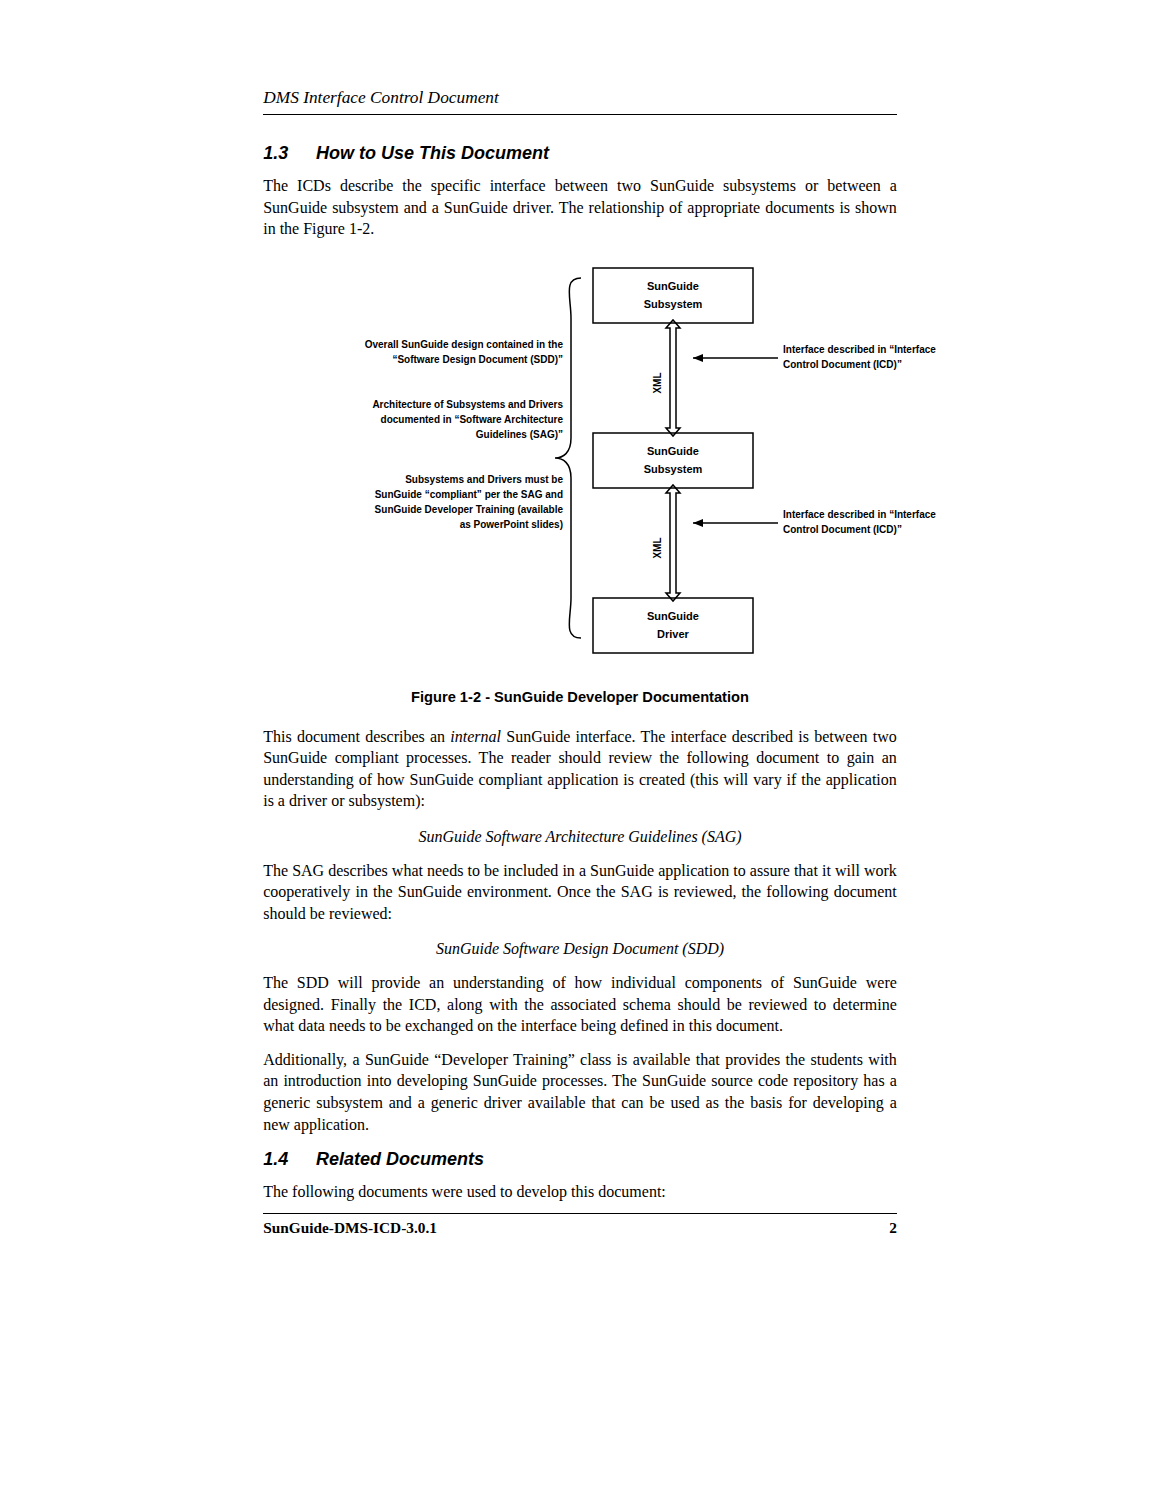DMS Interface Control Document
1.3 How to Use This Document
The ICDs describe the specific interface between two SunGuide subsystems or between a SunGuide subsystem and a SunGuide driver. The relationship of appropriate documents is shown in the Figure 1-2.
SunGuide Subsystem SunGuide Subsystem SunGuide Driver XML XML Interface described in “Interface Control Document (ICD)” Interface described in “Interface Control Document (ICD)” Overall SunGuide design contained in the “Software Design Document (SDD)” Architecture of Subsystems and Drivers documented in “Software Architecture Guidelines (SAG)” Subsystems and Drivers must be SunGuide “compliant” per the SAG and SunGuide Developer Training (available as PowerPoint slides)
Figure 1-2 - SunGuide Developer Documentation
This document describes an internal SunGuide interface. The interface described is between two SunGuide compliant processes. The reader should review the following document to gain an understanding of how SunGuide compliant application is created (this will vary if the application is a driver or subsystem):
SunGuide Software Architecture Guidelines (SAG)
The SAG describes what needs to be included in a SunGuide application to assure that it will work cooperatively in the SunGuide environment. Once the SAG is reviewed, the following document should be reviewed:
SunGuide Software Design Document (SDD)
The SDD will provide an understanding of how individual components of SunGuide were designed. Finally the ICD, along with the associated schema should be reviewed to determine what data needs to be exchanged on the interface being defined in this document.
Additionally, a SunGuide “Developer Training” class is available that provides the students with an introduction into developing SunGuide processes. The SunGuide source code repository has a generic subsystem and a generic driver available that can be used as the basis for developing a new application.
1.4 Related Documents
The following documents were used to develop this document:
SunGuide-DMS-ICD-3.0.1 2